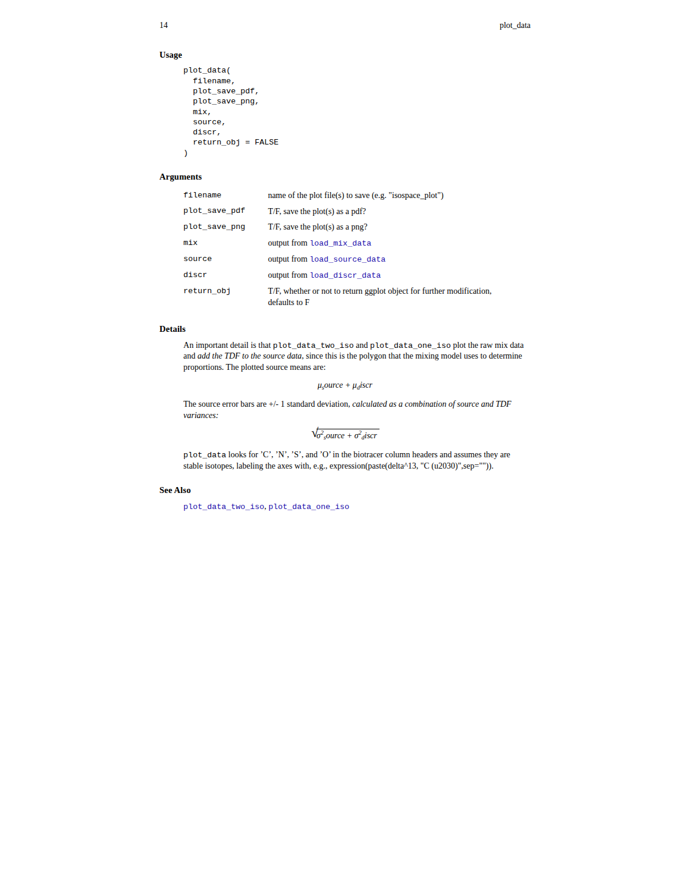14 plot_data
Usage
plot_data(
  filename,
  plot_save_pdf,
  plot_save_png,
  mix,
  source,
  discr,
  return_obj = FALSE
)
Arguments
| filename | name of the plot file(s) to save (e.g. "isospace_plot") |
| plot_save_pdf | T/F, save the plot(s) as a pdf? |
| plot_save_png | T/F, save the plot(s) as a png? |
| mix | output from load_mix_data |
| source | output from load_source_data |
| discr | output from load_discr_data |
| return_obj | T/F, whether or not to return ggplot object for further modification, defaults to F |
Details
An important detail is that plot_data_two_iso and plot_data_one_iso plot the raw mix data and add the TDF to the source data, since this is the polygon that the mixing model uses to determine proportions. The plotted source means are:
μsource + μdiscr
The source error bars are +/- 1 standard deviation, calculated as a combination of source and TDF variances:
σ2 source + σ2 discr
plot_data looks for ’C’, ’N’, ’S’, and ’O’ in the biotracer column headers and assumes they are stable isotopes, labeling the axes with, e.g., expression(paste(delta^13, "C (u2030)",sep="")).
See Also
plot_data_two_iso, plot_data_one_iso